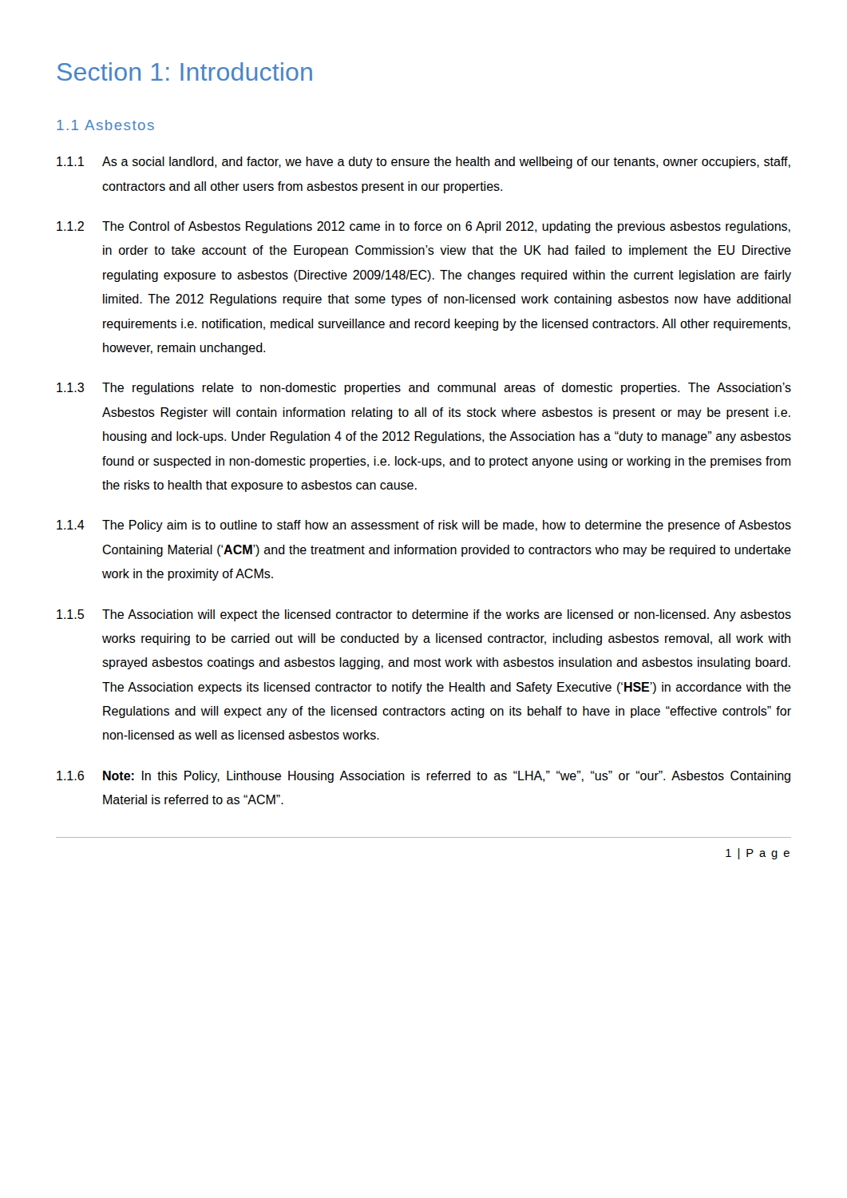Section 1: Introduction
1.1 Asbestos
1.1.1
As a social landlord, and factor, we have a duty to ensure the health and wellbeing of our tenants, owner occupiers, staff, contractors and all other users from asbestos present in our properties.
1.1.2
The Control of Asbestos Regulations 2012 came in to force on 6 April 2012, updating the previous asbestos regulations, in order to take account of the European Commission’s view that the UK had failed to implement the EU Directive regulating exposure to asbestos (Directive 2009/148/EC). The changes required within the current legislation are fairly limited. The 2012 Regulations require that some types of non-licensed work containing asbestos now have additional requirements i.e. notification, medical surveillance and record keeping by the licensed contractors. All other requirements, however, remain unchanged.
1.1.3
The regulations relate to non-domestic properties and communal areas of domestic properties. The Association’s Asbestos Register will contain information relating to all of its stock where asbestos is present or may be present i.e. housing and lock-ups. Under Regulation 4 of the 2012 Regulations, the Association has a “duty to manage” any asbestos found or suspected in non-domestic properties, i.e. lock-ups, and to protect anyone using or working in the premises from the risks to health that exposure to asbestos can cause.
1.1.4
The Policy aim is to outline to staff how an assessment of risk will be made, how to determine the presence of Asbestos Containing Material (‘ACM’) and the treatment and information provided to contractors who may be required to undertake work in the proximity of ACMs.
1.1.5
The Association will expect the licensed contractor to determine if the works are licensed or non-licensed. Any asbestos works requiring to be carried out will be conducted by a licensed contractor, including asbestos removal, all work with sprayed asbestos coatings and asbestos lagging, and most work with asbestos insulation and asbestos insulating board. The Association expects its licensed contractor to notify the Health and Safety Executive (‘HSE’) in accordance with the Regulations and will expect any of the licensed contractors acting on its behalf to have in place “effective controls” for non-licensed as well as licensed asbestos works.
1.1.6
Note: In this Policy, Linthouse Housing Association is referred to as “LHA,” “we”, “us” or “our”. Asbestos Containing Material is referred to as “ACM”.
1 | P a g e